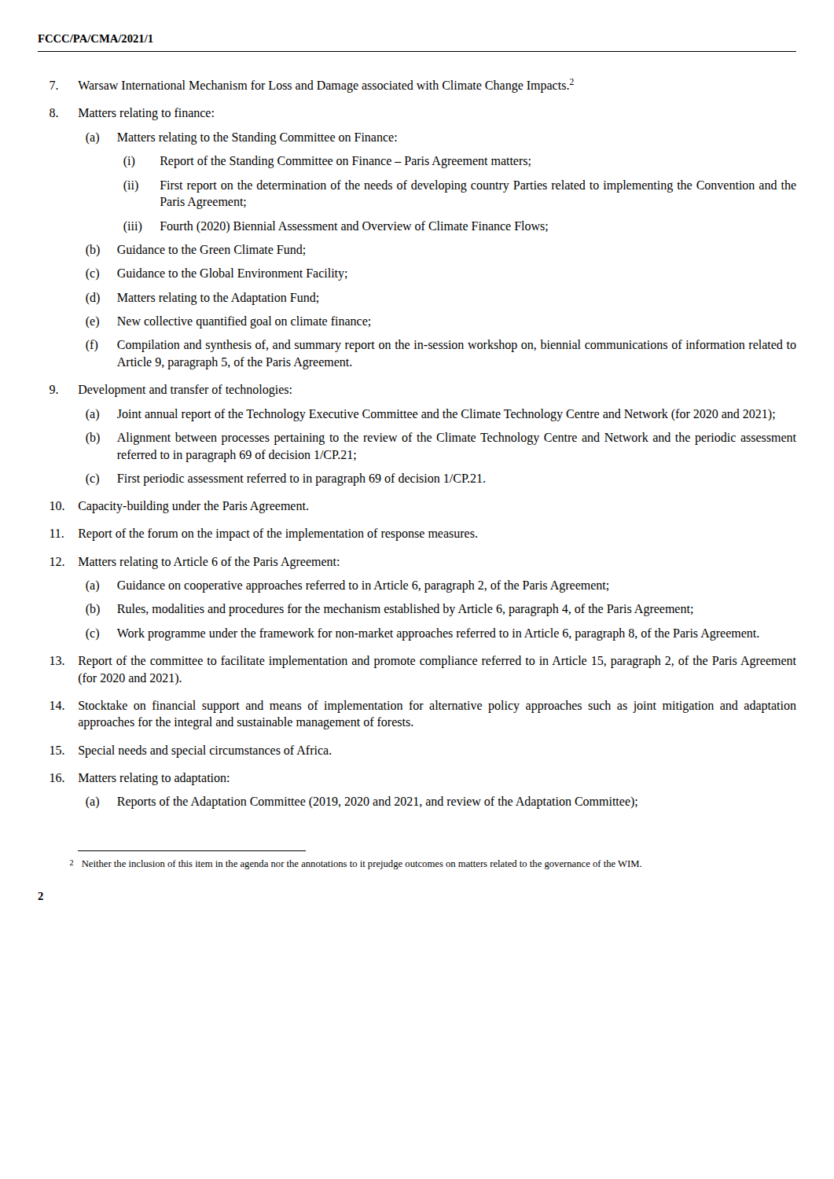FCCC/PA/CMA/2021/1
7. Warsaw International Mechanism for Loss and Damage associated with Climate Change Impacts.2
8. Matters relating to finance:
(a) Matters relating to the Standing Committee on Finance:
(i) Report of the Standing Committee on Finance – Paris Agreement matters;
(ii) First report on the determination of the needs of developing country Parties related to implementing the Convention and the Paris Agreement;
(iii) Fourth (2020) Biennial Assessment and Overview of Climate Finance Flows;
(b) Guidance to the Green Climate Fund;
(c) Guidance to the Global Environment Facility;
(d) Matters relating to the Adaptation Fund;
(e) New collective quantified goal on climate finance;
(f) Compilation and synthesis of, and summary report on the in-session workshop on, biennial communications of information related to Article 9, paragraph 5, of the Paris Agreement.
9. Development and transfer of technologies:
(a) Joint annual report of the Technology Executive Committee and the Climate Technology Centre and Network (for 2020 and 2021);
(b) Alignment between processes pertaining to the review of the Climate Technology Centre and Network and the periodic assessment referred to in paragraph 69 of decision 1/CP.21;
(c) First periodic assessment referred to in paragraph 69 of decision 1/CP.21.
10. Capacity-building under the Paris Agreement.
11. Report of the forum on the impact of the implementation of response measures.
12. Matters relating to Article 6 of the Paris Agreement:
(a) Guidance on cooperative approaches referred to in Article 6, paragraph 2, of the Paris Agreement;
(b) Rules, modalities and procedures for the mechanism established by Article 6, paragraph 4, of the Paris Agreement;
(c) Work programme under the framework for non-market approaches referred to in Article 6, paragraph 8, of the Paris Agreement.
13. Report of the committee to facilitate implementation and promote compliance referred to in Article 15, paragraph 2, of the Paris Agreement (for 2020 and 2021).
14. Stocktake on financial support and means of implementation for alternative policy approaches such as joint mitigation and adaptation approaches for the integral and sustainable management of forests.
15. Special needs and special circumstances of Africa.
16. Matters relating to adaptation:
(a) Reports of the Adaptation Committee (2019, 2020 and 2021, and review of the Adaptation Committee);
2 Neither the inclusion of this item in the agenda nor the annotations to it prejudge outcomes on matters related to the governance of the WIM.
2